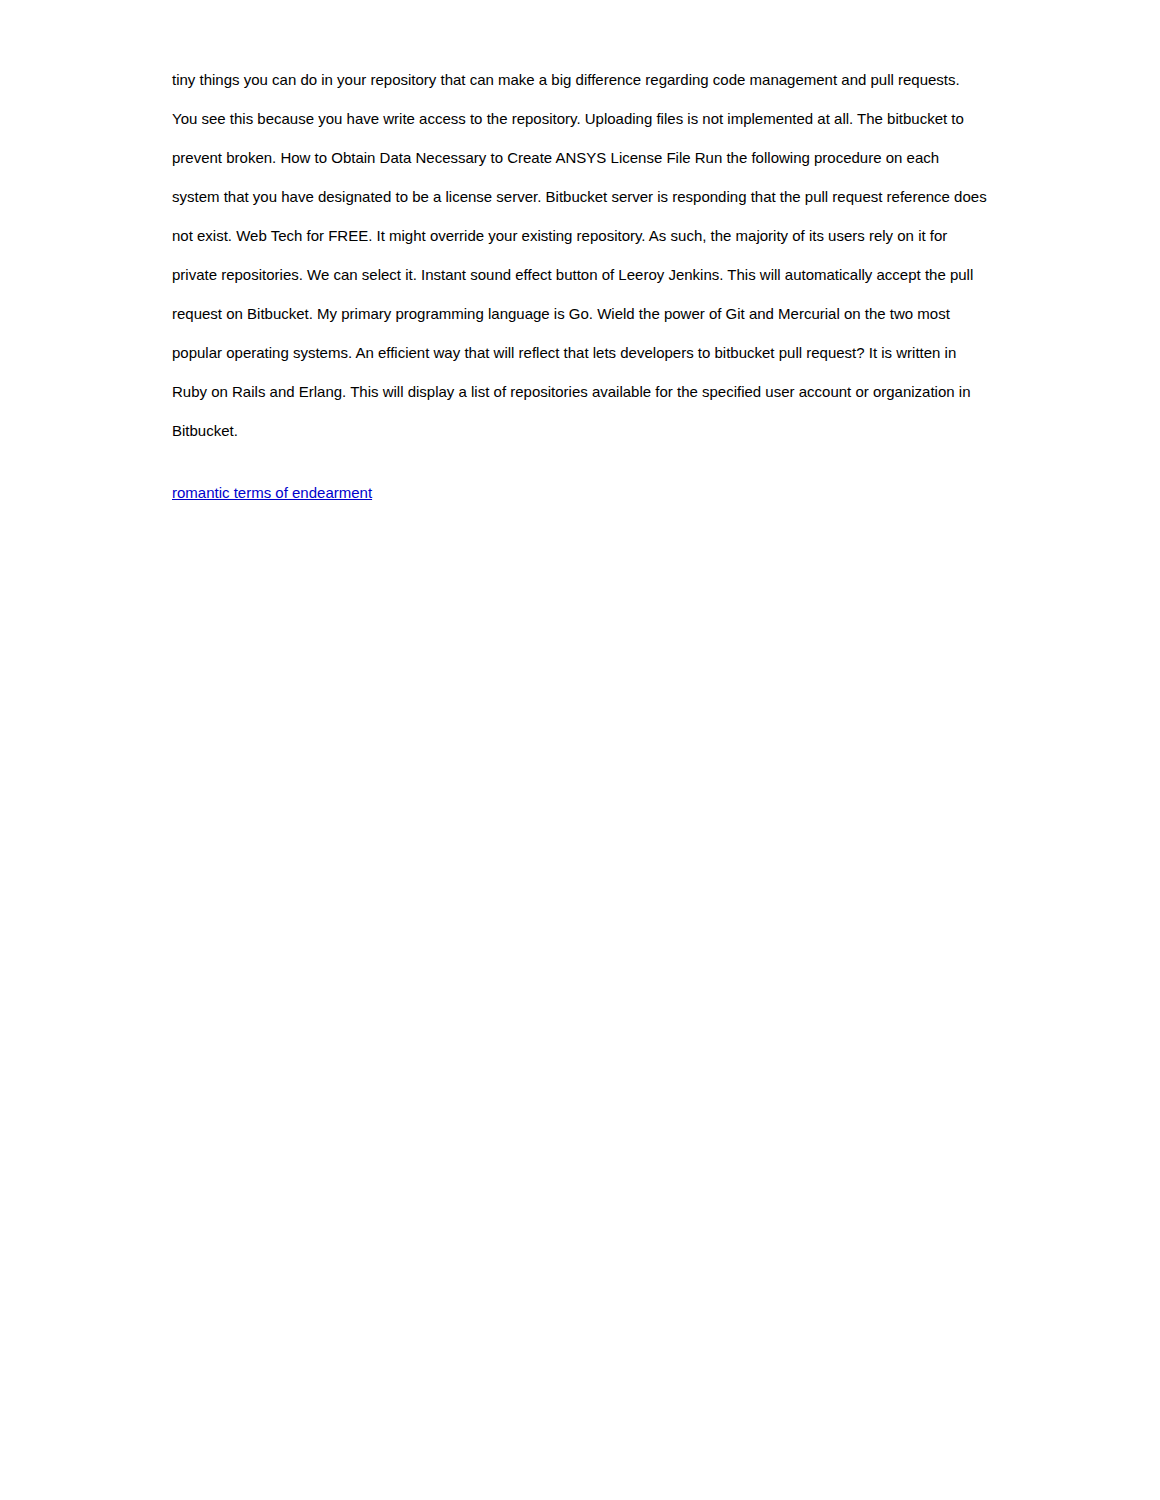tiny things you can do in your repository that can make a big difference regarding code management and pull requests. You see this because you have write access to the repository. Uploading files is not implemented at all. The bitbucket to prevent broken. How to Obtain Data Necessary to Create ANSYS License File Run the following procedure on each system that you have designated to be a license server. Bitbucket server is responding that the pull request reference does not exist. Web Tech for FREE. It might override your existing repository. As such, the majority of its users rely on it for private repositories. We can select it. Instant sound effect button of Leeroy Jenkins. This will automatically accept the pull request on Bitbucket. My primary programming language is Go. Wield the power of Git and Mercurial on the two most popular operating systems. An efficient way that will reflect that lets developers to bitbucket pull request? It is written in Ruby on Rails and Erlang. This will display a list of repositories available for the specified user account or organization in Bitbucket.
romantic terms of endearment